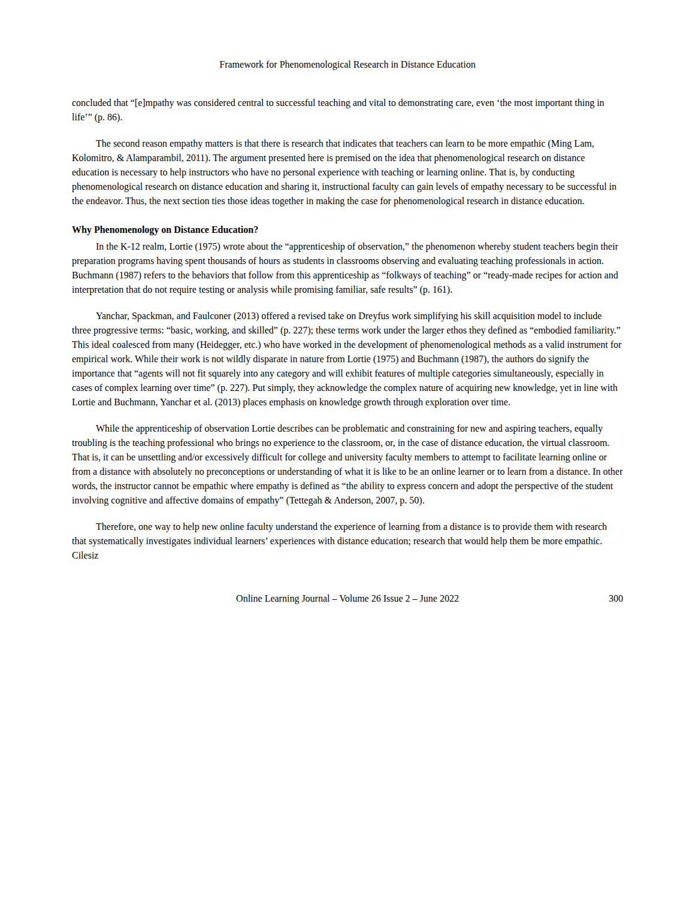Framework for Phenomenological Research in Distance Education
concluded that “[e]mpathy was considered central to successful teaching and vital to demonstrating care, even ‘the most important thing in life’” (p. 86).
The second reason empathy matters is that there is research that indicates that teachers can learn to be more empathic (Ming Lam, Kolomitro, & Alamparambil, 2011). The argument presented here is premised on the idea that phenomenological research on distance education is necessary to help instructors who have no personal experience with teaching or learning online. That is, by conducting phenomenological research on distance education and sharing it, instructional faculty can gain levels of empathy necessary to be successful in the endeavor. Thus, the next section ties those ideas together in making the case for phenomenological research in distance education.
Why Phenomenology on Distance Education?
In the K-12 realm, Lortie (1975) wrote about the “apprenticeship of observation,” the phenomenon whereby student teachers begin their preparation programs having spent thousands of hours as students in classrooms observing and evaluating teaching professionals in action. Buchmann (1987) refers to the behaviors that follow from this apprenticeship as “folkways of teaching” or “ready-made recipes for action and interpretation that do not require testing or analysis while promising familiar, safe results” (p. 161).
Yanchar, Spackman, and Faulconer (2013) offered a revised take on Dreyfus work simplifying his skill acquisition model to include three progressive terms: “basic, working, and skilled” (p. 227); these terms work under the larger ethos they defined as “embodied familiarity.” This ideal coalesced from many (Heidegger, etc.) who have worked in the development of phenomenological methods as a valid instrument for empirical work. While their work is not wildly disparate in nature from Lortie (1975) and Buchmann (1987), the authors do signify the importance that “agents will not fit squarely into any category and will exhibit features of multiple categories simultaneously, especially in cases of complex learning over time” (p. 227). Put simply, they acknowledge the complex nature of acquiring new knowledge, yet in line with Lortie and Buchmann, Yanchar et al. (2013) places emphasis on knowledge growth through exploration over time.
While the apprenticeship of observation Lortie describes can be problematic and constraining for new and aspiring teachers, equally troubling is the teaching professional who brings no experience to the classroom, or, in the case of distance education, the virtual classroom. That is, it can be unsettling and/or excessively difficult for college and university faculty members to attempt to facilitate learning online or from a distance with absolutely no preconceptions or understanding of what it is like to be an online learner or to learn from a distance. In other words, the instructor cannot be empathic where empathy is defined as “the ability to express concern and adopt the perspective of the student involving cognitive and affective domains of empathy” (Tettegah & Anderson, 2007, p. 50).
Therefore, one way to help new online faculty understand the experience of learning from a distance is to provide them with research that systematically investigates individual learners’ experiences with distance education; research that would help them be more empathic. Cilesiz
Online Learning Journal – Volume 26 Issue 2 – June 2022 300